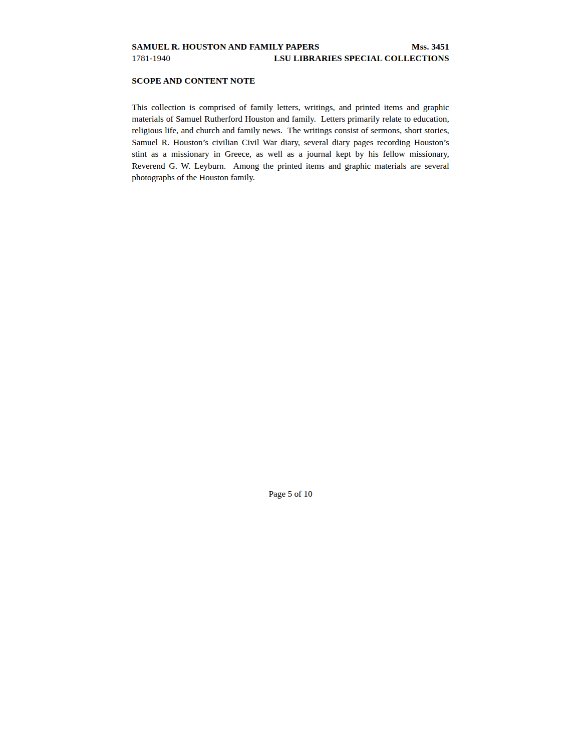SAMUEL R. HOUSTON AND FAMILY PAPERS Mss. 3451
1781-1940 LSU LIBRARIES SPECIAL COLLECTIONS
SCOPE AND CONTENT NOTE
This collection is comprised of family letters, writings, and printed items and graphic materials of Samuel Rutherford Houston and family. Letters primarily relate to education, religious life, and church and family news. The writings consist of sermons, short stories, Samuel R. Houston’s civilian Civil War diary, several diary pages recording Houston’s stint as a missionary in Greece, as well as a journal kept by his fellow missionary, Reverend G. W. Leyburn. Among the printed items and graphic materials are several photographs of the Houston family.
Page 5 of 10